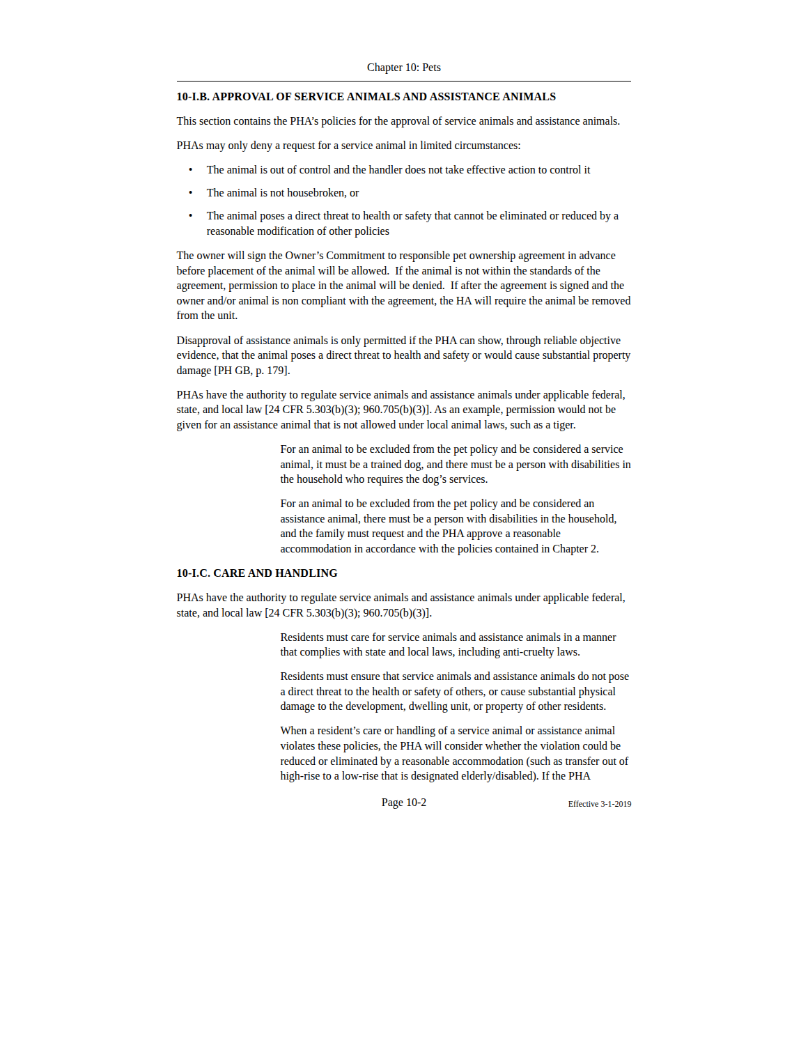Chapter 10: Pets
10-I.B. APPROVAL OF SERVICE ANIMALS AND ASSISTANCE ANIMALS
This section contains the PHA’s policies for the approval of service animals and assistance animals.
PHAs may only deny a request for a service animal in limited circumstances:
The animal is out of control and the handler does not take effective action to control it
The animal is not housebroken, or
The animal poses a direct threat to health or safety that cannot be eliminated or reduced by a reasonable modification of other policies
The owner will sign the Owner’s Commitment to responsible pet ownership agreement in advance before placement of the animal will be allowed. If the animal is not within the standards of the agreement, permission to place in the animal will be denied. If after the agreement is signed and the owner and/or animal is non compliant with the agreement, the HA will require the animal be removed from the unit.
Disapproval of assistance animals is only permitted if the PHA can show, through reliable objective evidence, that the animal poses a direct threat to health and safety or would cause substantial property damage [PH GB, p. 179].
PHAs have the authority to regulate service animals and assistance animals under applicable federal, state, and local law [24 CFR 5.303(b)(3); 960.705(b)(3)]. As an example, permission would not be given for an assistance animal that is not allowed under local animal laws, such as a tiger.
For an animal to be excluded from the pet policy and be considered a service animal, it must be a trained dog, and there must be a person with disabilities in the household who requires the dog’s services.
For an animal to be excluded from the pet policy and be considered an assistance animal, there must be a person with disabilities in the household, and the family must request and the PHA approve a reasonable accommodation in accordance with the policies contained in Chapter 2.
10-I.C. CARE AND HANDLING
PHAs have the authority to regulate service animals and assistance animals under applicable federal, state, and local law [24 CFR 5.303(b)(3); 960.705(b)(3)].
Residents must care for service animals and assistance animals in a manner that complies with state and local laws, including anti-cruelty laws.
Residents must ensure that service animals and assistance animals do not pose a direct threat to the health or safety of others, or cause substantial physical damage to the development, dwelling unit, or property of other residents.
When a resident’s care or handling of a service animal or assistance animal violates these policies, the PHA will consider whether the violation could be reduced or eliminated by a reasonable accommodation (such as transfer out of high-rise to a low-rise that is designated elderly/disabled). If the PHA
Page 10-2
Effective 3-1-2019